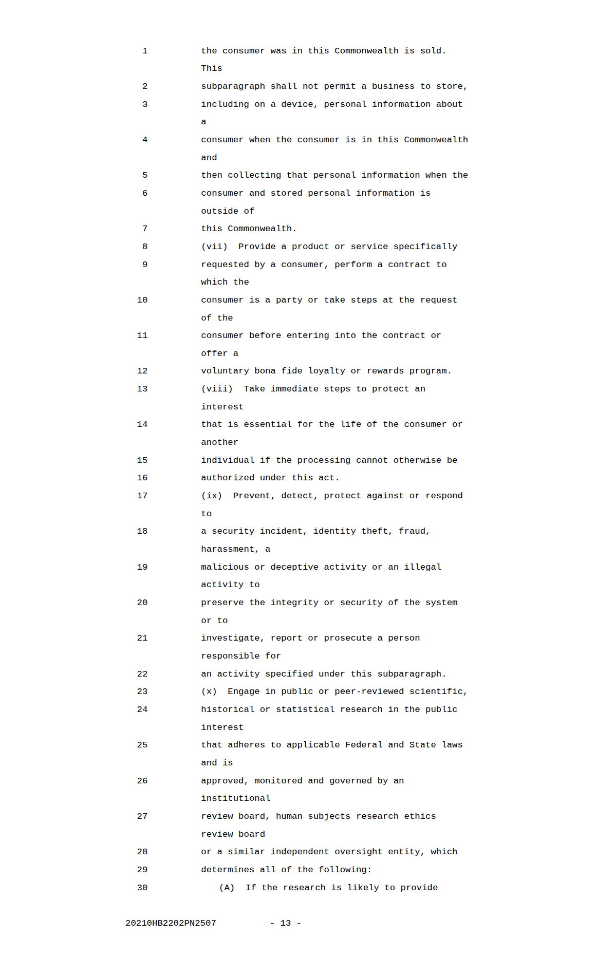the consumer was in this Commonwealth is sold. This
subparagraph shall not permit a business to store,
including on a device, personal information about a
consumer when the consumer is in this Commonwealth and
then collecting that personal information when the
consumer and stored personal information is outside of
this Commonwealth.
(vii) Provide a product or service specifically
requested by a consumer, perform a contract to which the
consumer is a party or take steps at the request of the
consumer before entering into the contract or offer a
voluntary bona fide loyalty or rewards program.
(viii) Take immediate steps to protect an interest
that is essential for the life of the consumer or another
individual if the processing cannot otherwise be
authorized under this act.
(ix) Prevent, detect, protect against or respond to
a security incident, identity theft, fraud, harassment, a
malicious or deceptive activity or an illegal activity to
preserve the integrity or security of the system or to
investigate, report or prosecute a person responsible for
an activity specified under this subparagraph.
(x) Engage in public or peer-reviewed scientific,
historical or statistical research in the public interest
that adheres to applicable Federal and State laws and is
approved, monitored and governed by an institutional
review board, human subjects research ethics review board
or a similar independent oversight entity, which
determines all of the following:
(A) If the research is likely to provide
20210HB2202PN2507- 13 -